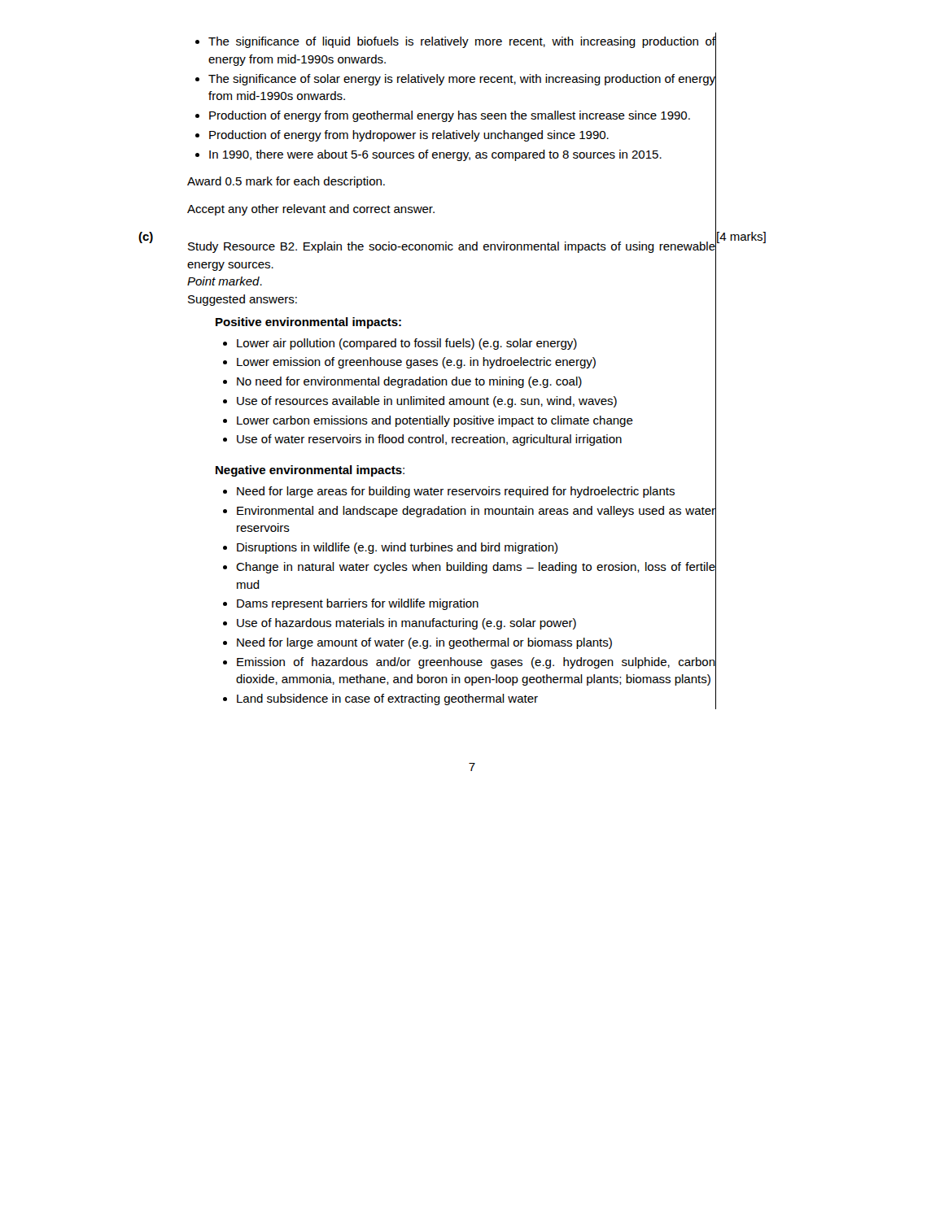| | The significance of liquid biofuels is relatively more recent, with increasing production of energy from mid-1990s onwards. The significance of solar energy is relatively more recent, with increasing production of energy from mid-1990s onwards. Production of energy from geothermal energy has seen the smallest increase since 1990. Production of energy from hydropower is relatively unchanged since 1990. In 1990, there were about 5-6 sources of energy, as compared to 8 sources in 2015. Award 0.5 mark for each description. Accept any other relevant and correct answer. | |
| (c) | Study Resource B2. Explain the socio-economic and environmental impacts of using renewable energy sources. Point marked . Suggested answers: Positive environmental impacts: Lower air pollution (compared to fossil fuels) (e.g. solar energy) Lower emission of greenhouse gases (e.g. in hydroelectric energy) No need for environmental degradation due to mining (e.g. coal) Use of resources available in unlimited amount (e.g. sun, wind, waves) Lower carbon emissions and potentially positive impact to climate change Use of water reservoirs in flood control, recreation, agricultural irrigation Negative environmental impacts : Need for large areas for building water reservoirs required for hydroelectric plants Environmental and landscape degradation in mountain areas and valleys used as water reservoirs Disruptions in wildlife (e.g. wind turbines and bird migration) Change in natural water cycles when building dams – leading to erosion, loss of fertile mud Dams represent barriers for wildlife migration Use of hazardous materials in manufacturing (e.g. solar power) Need for large amount of water (e.g. in geothermal or biomass plants) Emission of hazardous and/or greenhouse gases (e.g. hydrogen sulphide, carbon dioxide, ammonia, methane, and boron in open-loop geothermal plants; biomass plants) Land subsidence in case of extracting geothermal water | [4 marks] |
7